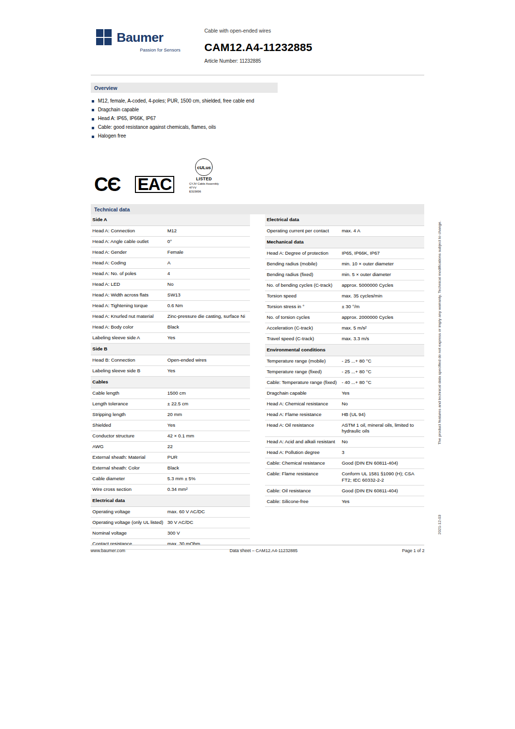Baumer
Passion for Sensors
Cable with open-ended wires
CAM12.A4-11232885
Article Number: 11232885
Overview
M12, female, A-coded, 4-poles; PUR, 1500 cm, shielded, free cable end
Dragchain capable
Head A: IP65, IP66K, IP67
Cable: good resistance against chemicals, flames, oils
Halogen free
CЄ
EAC
cUL us
LISTED
CYJV Cable Assembly
47YV
E315836
Technical data
| Side A |
| Head A: Connection | M12 |
| Head A: Angle cable outlet | 0° |
| Head A: Gender | Female |
| Head A: Coding | A |
| Head A: No. of poles | 4 |
| Head A: LED | No |
| Head A: Width across flats | SW13 |
| Head A: Tightening torque | 0.6 Nm |
| Head A: Knurled nut material | Zinc-pressure die casting, surface Ni |
| Head A: Body color | Black |
| Labeling sleeve side A | Yes |
| Side B |
| Head B: Connection | Open-ended wires |
| Labeling sleeve side B | Yes |
| Cables |
| Cable length | 1500 cm |
| Length tolerance | ± 22.5 cm |
| Stripping length | 20 mm |
| Shielded | Yes |
| Conductor structure | 42 × 0.1 mm |
| AWG | 22 |
| External sheath: Material | PUR |
| External sheath: Color | Black |
| Cable diameter | 5.3 mm ± 5% |
| Wire cross section | 0.34 mm² |
| Electrical data |
| Operating voltage | max. 60 V AC/DC |
| Operating voltage (only UL listed) | 30 V AC/DC |
| Nominal voltage | 300 V |
| Contact resistance | max. 30 mOhm |
| Electrical data |
| Operating current per contact | max. 4 A |
| Mechanical data |
| Head A: Degree of protection | IP65, IP66K, IP67 |
| Bending radius (mobile) | min. 10 × outer diameter |
| Bending radius (fixed) | min. 5 × outer diameter |
| No. of bending cycles (C-track) | approx. 5000000 Cycles |
| Torsion speed | max. 35 cycles/min |
| Torsion stress in ° | ± 30 °/m |
| No. of torsion cycles | approx. 2000000 Cycles |
| Acceleration (C-track) | max. 5 m/s² |
| Travel speed (C-track) | max. 3.3 m/s |
| Environmental conditions |
| Temperature range (mobile) | - 25 ...+ 80 °C |
| Temperature range (fixed) | - 25 ...+ 80 °C |
| Cable: Temperature range (fixed) | - 40 ...+ 80 °C |
| Dragchain capable | Yes |
| Head A: Chemical resistance | No |
| Head A: Flame resistance | HB (UL 94) |
| Head A: Oil resistance | ASTM 1 oil, mineral oils, limited to hydraulic oils |
| Head A: Acid and alkali resistant | No |
| Head A: Pollution degree | 3 |
| Cable: Chemical resistance | Good (DIN EN 60811-404) |
| Cable: Flame resistance | Conform UL 1581 §1090 (H); CSA FT2; IEC 60332-2-2 |
| Cable: Oil resistance | Good (DIN EN 60811-404) |
| Cable: Silicone-free | Yes |
The product features and technical data specified do not express or imply any warranty. Technical modifications subject to change.
2021-12-03
www.baumer.com
Data sheet – CAM12.A4-11232885
Page 1 of 2